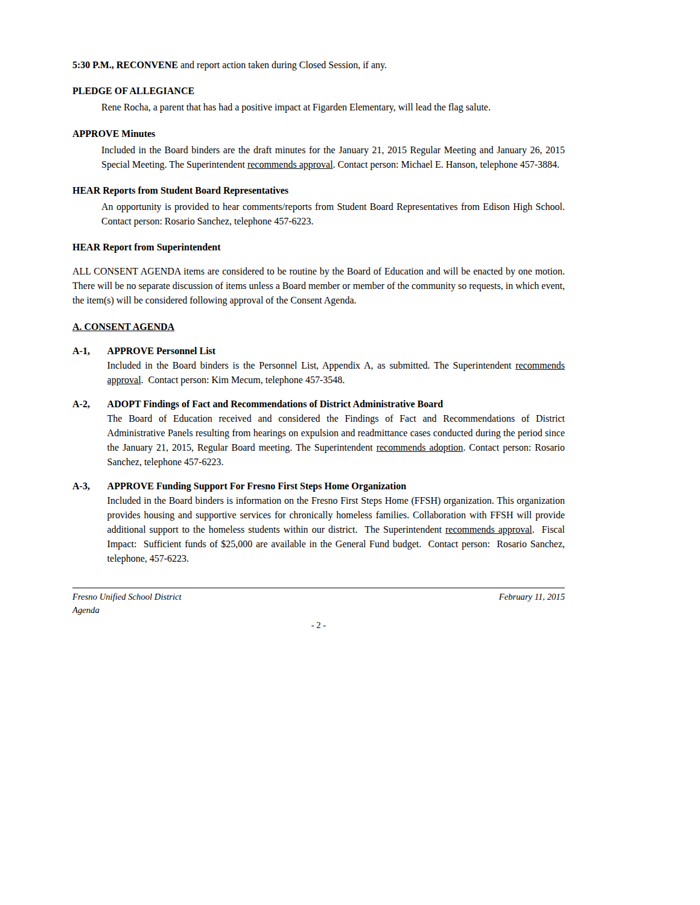5:30 P.M., RECONVENE and report action taken during Closed Session, if any.
PLEDGE OF ALLEGIANCE
Rene Rocha, a parent that has had a positive impact at Figarden Elementary, will lead the flag salute.
APPROVE Minutes
Included in the Board binders are the draft minutes for the January 21, 2015 Regular Meeting and January 26, 2015 Special Meeting. The Superintendent recommends approval. Contact person: Michael E. Hanson, telephone 457-3884.
HEAR Reports from Student Board Representatives
An opportunity is provided to hear comments/reports from Student Board Representatives from Edison High School. Contact person: Rosario Sanchez, telephone 457-6223.
HEAR Report from Superintendent
ALL CONSENT AGENDA items are considered to be routine by the Board of Education and will be enacted by one motion. There will be no separate discussion of items unless a Board member or member of the community so requests, in which event, the item(s) will be considered following approval of the Consent Agenda.
A. CONSENT AGENDA
A-1,
APPROVE Personnel List
Included in the Board binders is the Personnel List, Appendix A, as submitted. The Superintendent recommends approval. Contact person: Kim Mecum, telephone 457-3548.
A-2,
ADOPT Findings of Fact and Recommendations of District Administrative Board
The Board of Education received and considered the Findings of Fact and Recommendations of District Administrative Panels resulting from hearings on expulsion and readmittance cases conducted during the period since the January 21, 2015, Regular Board meeting. The Superintendent recommends adoption. Contact person: Rosario Sanchez, telephone 457-6223.
A-3,
APPROVE Funding Support For Fresno First Steps Home Organization
Included in the Board binders is information on the Fresno First Steps Home (FFSH) organization. This organization provides housing and supportive services for chronically homeless families. Collaboration with FFSH will provide additional support to the homeless students within our district. The Superintendent recommends approval. Fiscal Impact: Sufficient funds of $25,000 are available in the General Fund budget. Contact person: Rosario Sanchez, telephone, 457-6223.
Fresno Unified School District
Agenda February 11, 2015
- 2 -